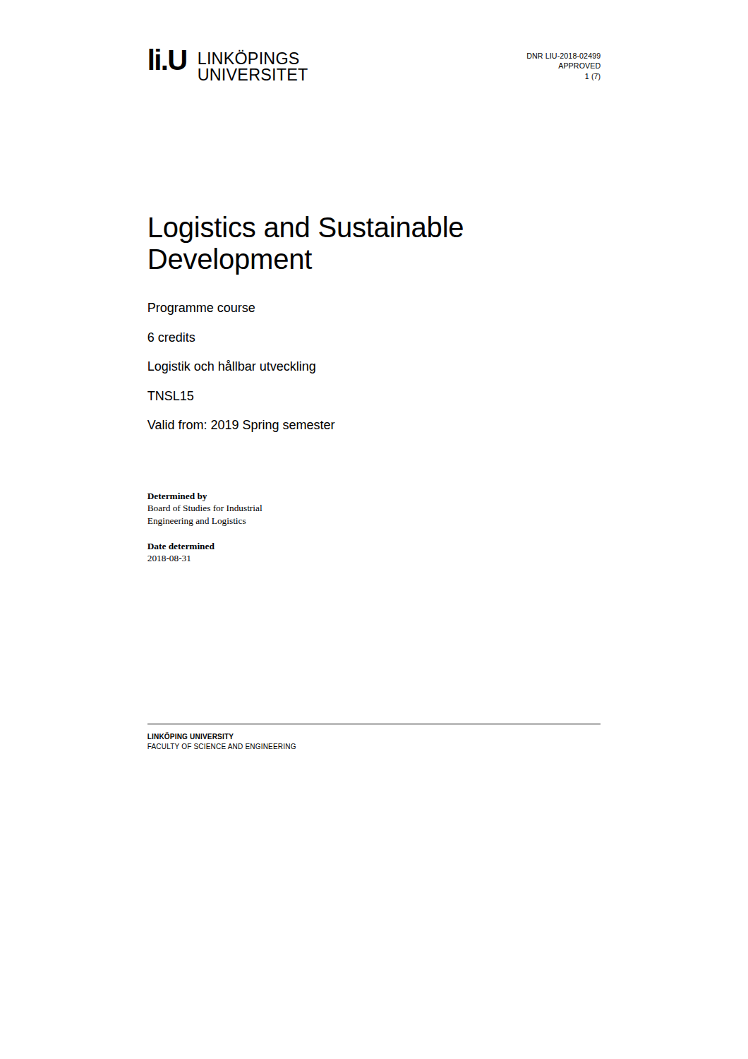li.U
LINKÖPINGS UNIVERSITET
DNR LIU-2018-02499
APPROVED
1 (7)
Logistics and Sustainable
Development
Programme course
6 credits
Logistik och hållbar utveckling
TNSL15
Valid from: 2019 Spring semester
Determined by
Board of Studies for Industrial
Engineering and Logistics
Date determined
2018-08-31
LINKÖPING UNIVERSITY
FACULTY OF SCIENCE AND ENGINEERING